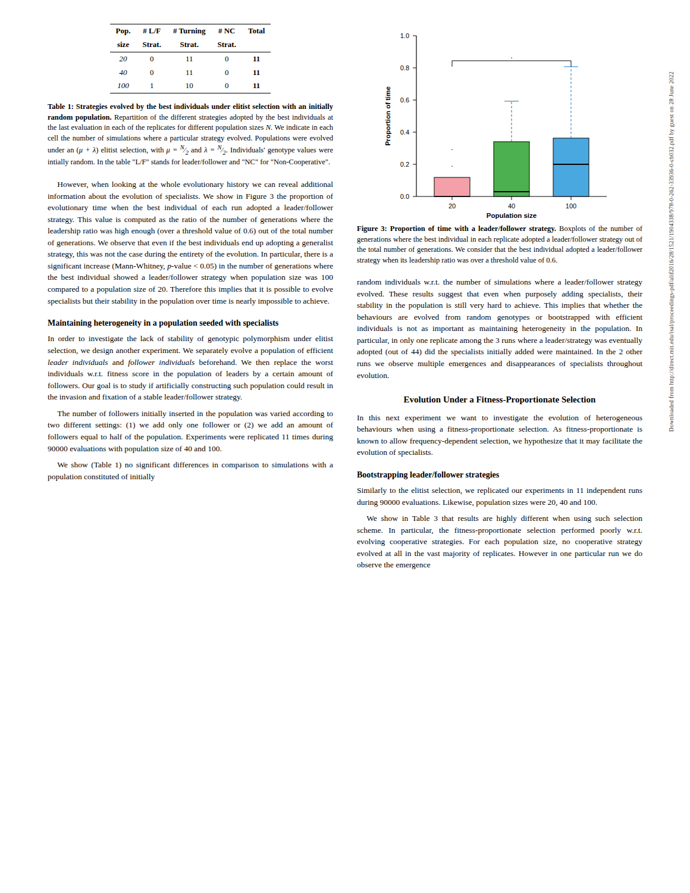Downloaded from http://direct.mit.edu/isal/proceedings-pdf/alif2016/28/1521/1904338/978-0-262-33936-0-ch032.pdf by guest on 28 June 2022
| Pop. | # L/F | # Turning | # NC | Total |
| --- | --- | --- | --- | --- |
| size | Strat. | Strat. | Strat. | |
| 20 | 0 | 11 | 0 | 11 |
| 40 | 0 | 11 | 0 | 11 |
| 100 | 1 | 10 | 0 | 11 |
Table 1: Strategies evolved by the best individuals under elitist selection with an initially random population. Repartition of the different strategies adopted by the best individuals at the last evaluation in each of the replicates for different population sizes N. We indicate in each cell the number of simulations where a particular strategy evolved. Populations were evolved under an (μ + λ) elitist selection, with μ = N⁄2 and λ = N⁄2. Individuals' genotype values were intially random. In the table "L/F" stands for leader/follower and "NC" for "Non-Cooperative".
However, when looking at the whole evolutionary history we can reveal additional information about the evolution of specialists. We show in Figure 3 the proportion of evolutionary time when the best individual of each run adopted a leader/follower strategy. This value is computed as the ratio of the number of generations where the leadership ratio was high enough (over a threshold value of 0.6) out of the total number of generations. We observe that even if the best individuals end up adopting a generalist strategy, this was not the case during the entirety of the evolution. In particular, there is a significant increase (Mann-Whitney, p-value < 0.05) in the number of generations where the best individual showed a leader/follower strategy when population size was 100 compared to a population size of 20. Therefore this implies that it is possible to evolve specialists but their stability in the population over time is nearly impossible to achieve.
Maintaining heterogeneity in a population seeded with specialists
In order to investigate the lack of stability of genotypic polymorphism under elitist selection, we design another experiment. We separately evolve a population of efficient leader individuals and follower individuals beforehand. We then replace the worst individuals w.r.t. fitness score in the population of leaders by a certain amount of followers. Our goal is to study if artificially constructing such population could result in the invasion and fixation of a stable leader/follower strategy.
The number of followers initially inserted in the population was varied according to two different settings: (1) we add only one follower or (2) we add an amount of followers equal to half of the population. Experiments were replicated 11 times during 90000 evaluations with population size of 40 and 100.
We show (Table 1) no significant differences in comparison to simulations with a population constituted of initially
0.0 0.2 0.4 0.6 0.8 1.0 Proportion of time 20 40 100 Population size . . .
Figure 3: Proportion of time with a leader/follower strategy. Boxplots of the number of generations where the best individual in each replicate adopted a leader/follower strategy out of the total number of generations. We consider that the best individual adopted a leader/follower strategy when its leadership ratio was over a threshold value of 0.6.
random individuals w.r.t. the number of simulations where a leader/follower strategy evolved. These results suggest that even when purposely adding specialists, their stability in the population is still very hard to achieve. This implies that whether the behaviours are evolved from random genotypes or bootstrapped with efficient individuals is not as important as maintaining heterogeneity in the population. In particular, in only one replicate among the 3 runs where a leader/strategy was eventually adopted (out of 44) did the specialists initially added were maintained. In the 2 other runs we observe multiple emergences and disappearances of specialists throughout evolution.
Evolution Under a Fitness-Proportionate Selection
In this next experiment we want to investigate the evolution of heterogeneous behaviours when using a fitness-proportionate selection. As fitness-proportionate is known to allow frequency-dependent selection, we hypothesize that it may facilitate the evolution of specialists.
Bootstrapping leader/follower strategies
Similarly to the elitist selection, we replicated our experiments in 11 independent runs during 90000 evaluations. Likewise, population sizes were 20, 40 and 100.
We show in Table 3 that results are highly different when using such selection scheme. In particular, the fitness-proportionate selection performed poorly w.r.t. evolving cooperative strategies. For each population size, no cooperative strategy evolved at all in the vast majority of replicates. However in one particular run we do observe the emergence